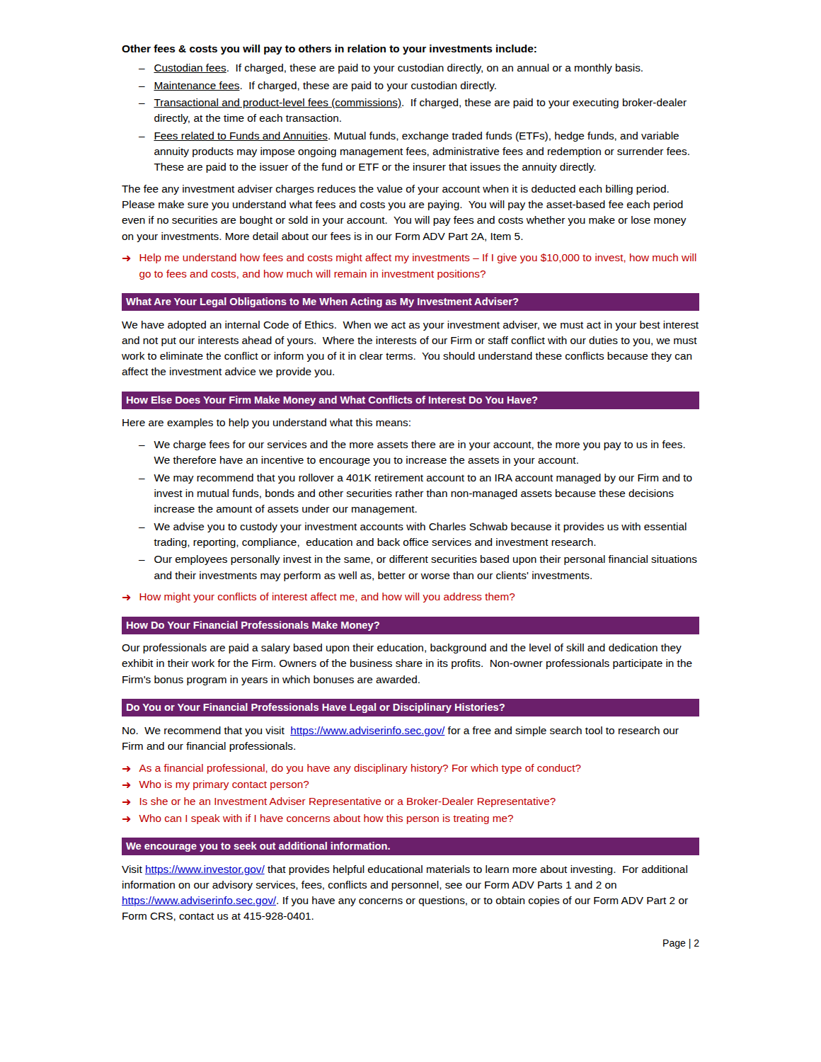Other fees & costs you will pay to others in relation to your investments include:
Custodian fees. If charged, these are paid to your custodian directly, on an annual or a monthly basis.
Maintenance fees. If charged, these are paid to your custodian directly.
Transactional and product-level fees (commissions). If charged, these are paid to your executing broker-dealer directly, at the time of each transaction.
Fees related to Funds and Annuities. Mutual funds, exchange traded funds (ETFs), hedge funds, and variable annuity products may impose ongoing management fees, administrative fees and redemption or surrender fees. These are paid to the issuer of the fund or ETF or the insurer that issues the annuity directly.
The fee any investment adviser charges reduces the value of your account when it is deducted each billing period. Please make sure you understand what fees and costs you are paying. You will pay the asset-based fee each period even if no securities are bought or sold in your account. You will pay fees and costs whether you make or lose money on your investments. More detail about our fees is in our Form ADV Part 2A, Item 5.
Help me understand how fees and costs might affect my investments – If I give you $10,000 to invest, how much will go to fees and costs, and how much will remain in investment positions?
What Are Your Legal Obligations to Me When Acting as My Investment Adviser?
We have adopted an internal Code of Ethics. When we act as your investment adviser, we must act in your best interest and not put our interests ahead of yours. Where the interests of our Firm or staff conflict with our duties to you, we must work to eliminate the conflict or inform you of it in clear terms. You should understand these conflicts because they can affect the investment advice we provide you.
How Else Does Your Firm Make Money and What Conflicts of Interest Do You Have?
Here are examples to help you understand what this means:
We charge fees for our services and the more assets there are in your account, the more you pay to us in fees. We therefore have an incentive to encourage you to increase the assets in your account.
We may recommend that you rollover a 401K retirement account to an IRA account managed by our Firm and to invest in mutual funds, bonds and other securities rather than non-managed assets because these decisions increase the amount of assets under our management.
We advise you to custody your investment accounts with Charles Schwab because it provides us with essential trading, reporting, compliance, education and back office services and investment research.
Our employees personally invest in the same, or different securities based upon their personal financial situations and their investments may perform as well as, better or worse than our clients' investments.
How might your conflicts of interest affect me, and how will you address them?
How Do Your Financial Professionals Make Money?
Our professionals are paid a salary based upon their education, background and the level of skill and dedication they exhibit in their work for the Firm. Owners of the business share in its profits. Non-owner professionals participate in the Firm's bonus program in years in which bonuses are awarded.
Do You or Your Financial Professionals Have Legal or Disciplinary Histories?
No. We recommend that you visit https://www.adviserinfo.sec.gov/ for a free and simple search tool to research our Firm and our financial professionals.
As a financial professional, do you have any disciplinary history? For which type of conduct?
Who is my primary contact person?
Is she or he an Investment Adviser Representative or a Broker-Dealer Representative?
Who can I speak with if I have concerns about how this person is treating me?
We encourage you to seek out additional information.
Visit https://www.investor.gov/ that provides helpful educational materials to learn more about investing. For additional information on our advisory services, fees, conflicts and personnel, see our Form ADV Parts 1 and 2 on https://www.adviserinfo.sec.gov/. If you have any concerns or questions, or to obtain copies of our Form ADV Part 2 or Form CRS, contact us at 415-928-0401.
Page | 2